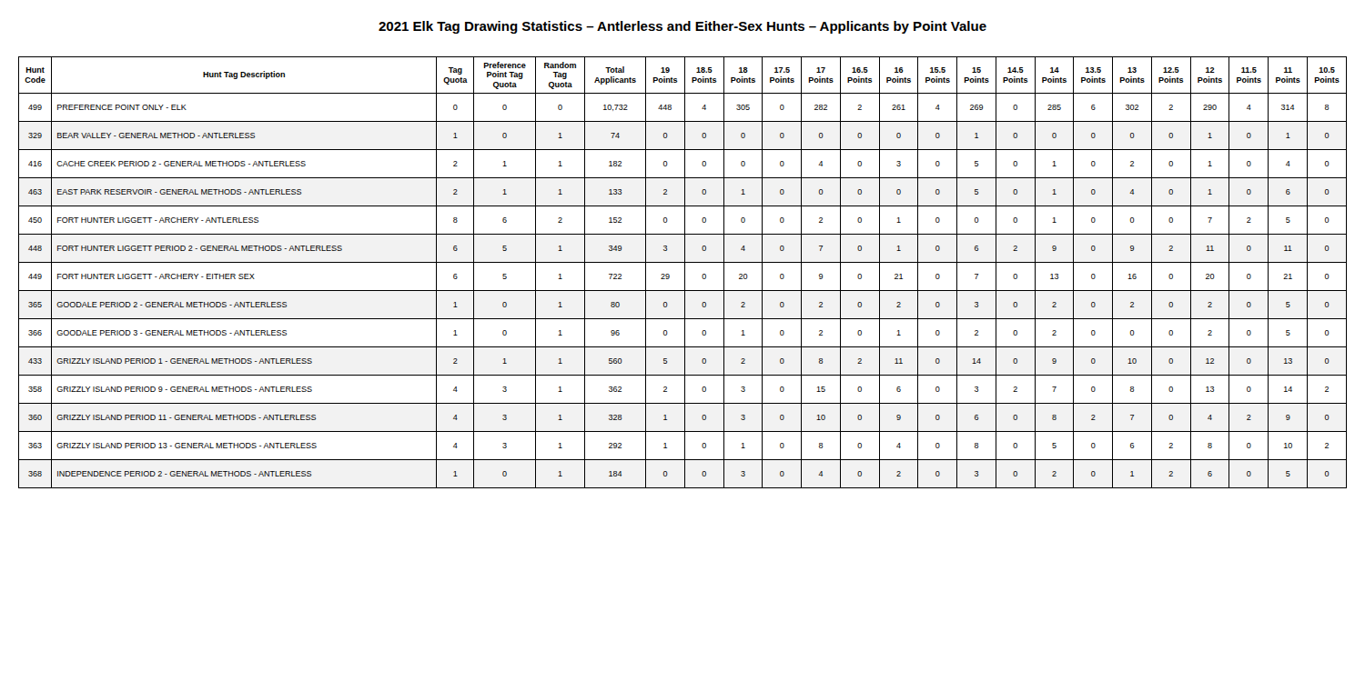2021 Elk Tag Drawing Statistics – Antlerless and Either-Sex Hunts – Applicants by Point Value
| Hunt Code | Hunt Tag Description | Tag Quota | Preference Point Tag Quota | Random Tag Quota | Total Applicants | 19 Points | 18.5 Points | 18 Points | 17.5 Points | 17 Points | 16.5 Points | 16 Points | 15.5 Points | 15 Points | 14.5 Points | 14 Points | 13.5 Points | 13 Points | 12.5 Points | 12 Points | 11.5 Points | 11 Points | 10.5 Points |
| --- | --- | --- | --- | --- | --- | --- | --- | --- | --- | --- | --- | --- | --- | --- | --- | --- | --- | --- | --- | --- | --- | --- | --- |
| 499 | PREFERENCE POINT ONLY - ELK | 0 | 0 | 0 | 10,732 | 448 | 4 | 305 | 0 | 282 | 2 | 261 | 4 | 269 | 0 | 285 | 6 | 302 | 2 | 290 | 4 | 314 | 8 |
| 329 | BEAR VALLEY - GENERAL METHOD - ANTLERLESS | 1 | 0 | 1 | 74 | 0 | 0 | 0 | 0 | 0 | 0 | 0 | 0 | 1 | 0 | 0 | 0 | 0 | 0 | 1 | 0 | 1 | 0 |
| 416 | CACHE CREEK PERIOD 2 - GENERAL METHODS - ANTLERLESS | 2 | 1 | 1 | 182 | 0 | 0 | 0 | 0 | 4 | 0 | 3 | 0 | 5 | 0 | 1 | 0 | 2 | 0 | 1 | 0 | 4 | 0 |
| 463 | EAST PARK RESERVOIR - GENERAL METHODS - ANTLERLESS | 2 | 1 | 1 | 133 | 2 | 0 | 1 | 0 | 0 | 0 | 0 | 0 | 5 | 0 | 1 | 0 | 4 | 0 | 1 | 0 | 6 | 0 |
| 450 | FORT HUNTER LIGGETT - ARCHERY - ANTLERLESS | 8 | 6 | 2 | 152 | 0 | 0 | 0 | 0 | 2 | 0 | 1 | 0 | 0 | 0 | 1 | 0 | 0 | 0 | 7 | 2 | 5 | 0 |
| 448 | FORT HUNTER LIGGETT PERIOD 2 - GENERAL METHODS - ANTLERLESS | 6 | 5 | 1 | 349 | 3 | 0 | 4 | 0 | 7 | 0 | 1 | 0 | 6 | 2 | 9 | 0 | 9 | 2 | 11 | 0 | 11 | 0 |
| 449 | FORT HUNTER LIGGETT - ARCHERY - EITHER SEX | 6 | 5 | 1 | 722 | 29 | 0 | 20 | 0 | 9 | 0 | 21 | 0 | 7 | 0 | 13 | 0 | 16 | 0 | 20 | 0 | 21 | 0 |
| 365 | GOODALE PERIOD 2 - GENERAL METHODS - ANTLERLESS | 1 | 0 | 1 | 80 | 0 | 0 | 2 | 0 | 2 | 0 | 2 | 0 | 3 | 0 | 2 | 0 | 2 | 0 | 2 | 0 | 5 | 0 |
| 366 | GOODALE PERIOD 3 - GENERAL METHODS - ANTLERLESS | 1 | 0 | 1 | 96 | 0 | 0 | 1 | 0 | 2 | 0 | 1 | 0 | 2 | 0 | 2 | 0 | 0 | 0 | 2 | 0 | 5 | 0 |
| 433 | GRIZZLY ISLAND PERIOD 1 - GENERAL METHODS - ANTLERLESS | 2 | 1 | 1 | 560 | 5 | 0 | 2 | 0 | 8 | 2 | 11 | 0 | 14 | 0 | 9 | 0 | 10 | 0 | 12 | 0 | 13 | 0 |
| 358 | GRIZZLY ISLAND PERIOD 9 - GENERAL METHODS - ANTLERLESS | 4 | 3 | 1 | 362 | 2 | 0 | 3 | 0 | 15 | 0 | 6 | 0 | 3 | 2 | 7 | 0 | 8 | 0 | 13 | 0 | 14 | 2 |
| 360 | GRIZZLY ISLAND PERIOD 11 - GENERAL METHODS - ANTLERLESS | 4 | 3 | 1 | 328 | 1 | 0 | 3 | 0 | 10 | 0 | 9 | 0 | 6 | 0 | 8 | 2 | 7 | 0 | 4 | 2 | 9 | 0 |
| 363 | GRIZZLY ISLAND PERIOD 13 - GENERAL METHODS - ANTLERLESS | 4 | 3 | 1 | 292 | 1 | 0 | 1 | 0 | 8 | 0 | 4 | 0 | 8 | 0 | 5 | 0 | 6 | 2 | 8 | 0 | 10 | 2 |
| 368 | INDEPENDENCE PERIOD 2 - GENERAL METHODS - ANTLERLESS | 1 | 0 | 1 | 184 | 0 | 0 | 3 | 0 | 4 | 0 | 2 | 0 | 3 | 0 | 2 | 0 | 1 | 2 | 6 | 0 | 5 | 0 |